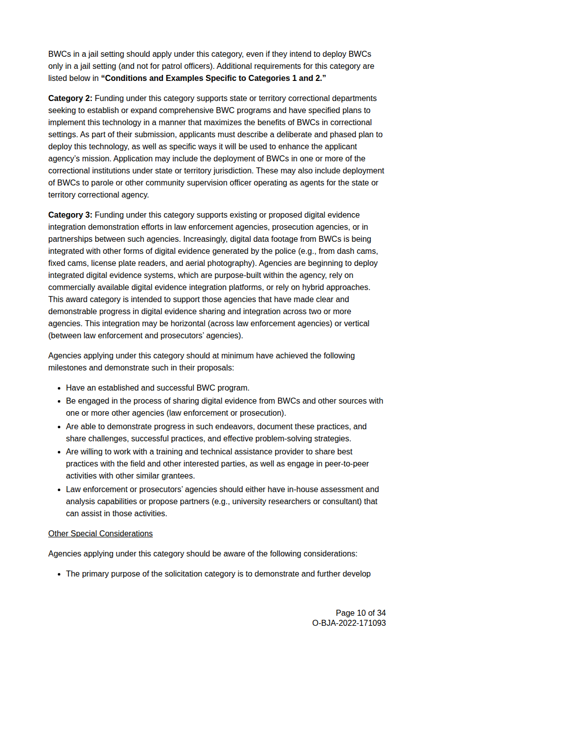BWCs in a jail setting should apply under this category, even if they intend to deploy BWCs only in a jail setting (and not for patrol officers). Additional requirements for this category are listed below in “Conditions and Examples Specific to Categories 1 and 2.”
Category 2: Funding under this category supports state or territory correctional departments seeking to establish or expand comprehensive BWC programs and have specified plans to implement this technology in a manner that maximizes the benefits of BWCs in correctional settings. As part of their submission, applicants must describe a deliberate and phased plan to deploy this technology, as well as specific ways it will be used to enhance the applicant agency’s mission. Application may include the deployment of BWCs in one or more of the correctional institutions under state or territory jurisdiction. These may also include deployment of BWCs to parole or other community supervision officer operating as agents for the state or territory correctional agency.
Category 3: Funding under this category supports existing or proposed digital evidence integration demonstration efforts in law enforcement agencies, prosecution agencies, or in partnerships between such agencies. Increasingly, digital data footage from BWCs is being integrated with other forms of digital evidence generated by the police (e.g., from dash cams, fixed cams, license plate readers, and aerial photography). Agencies are beginning to deploy integrated digital evidence systems, which are purpose-built within the agency, rely on commercially available digital evidence integration platforms, or rely on hybrid approaches. This award category is intended to support those agencies that have made clear and demonstrable progress in digital evidence sharing and integration across two or more agencies. This integration may be horizontal (across law enforcement agencies) or vertical (between law enforcement and prosecutors’ agencies).
Agencies applying under this category should at minimum have achieved the following milestones and demonstrate such in their proposals:
Have an established and successful BWC program.
Be engaged in the process of sharing digital evidence from BWCs and other sources with one or more other agencies (law enforcement or prosecution).
Are able to demonstrate progress in such endeavors, document these practices, and share challenges, successful practices, and effective problem-solving strategies.
Are willing to work with a training and technical assistance provider to share best practices with the field and other interested parties, as well as engage in peer-to-peer activities with other similar grantees.
Law enforcement or prosecutors’ agencies should either have in-house assessment and analysis capabilities or propose partners (e.g., university researchers or consultant) that can assist in those activities.
Other Special Considerations
Agencies applying under this category should be aware of the following considerations:
The primary purpose of the solicitation category is to demonstrate and further develop
Page 10 of 34
O-BJA-2022-171093